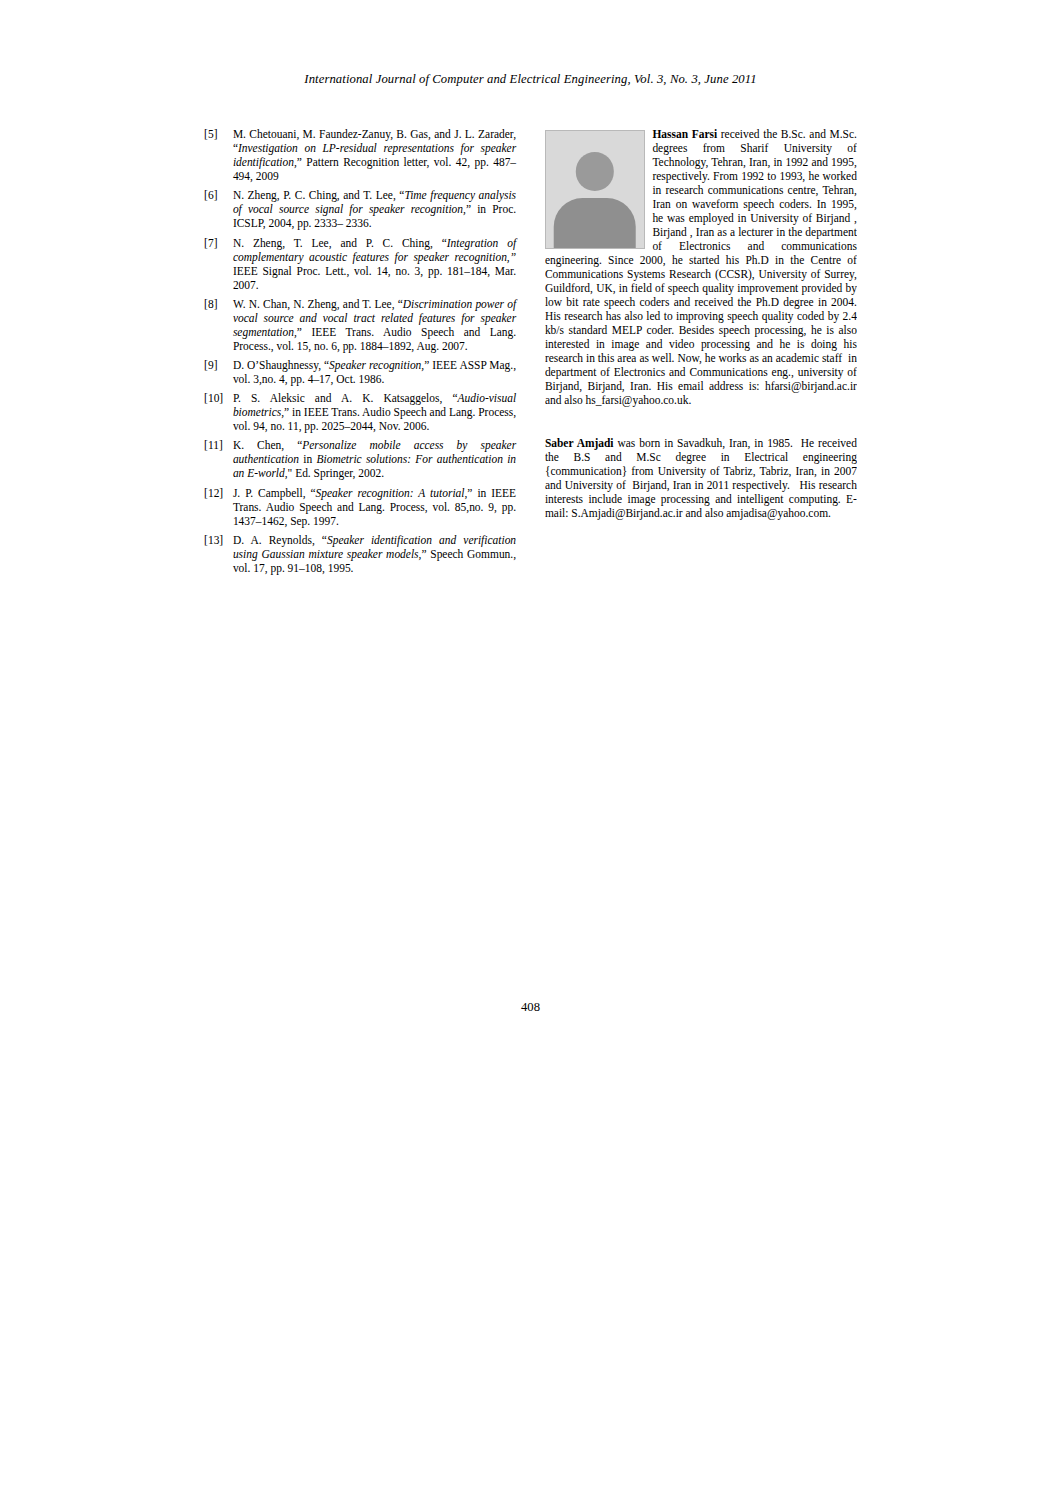International Journal of Computer and Electrical Engineering, Vol. 3, No. 3, June 2011
[5] M. Chetouani, M. Faundez-Zanuy, B. Gas, and J. L. Zarader, “Investigation on LP-residual representations for speaker identification,” Pattern Recognition letter, vol. 42, pp. 487–494, 2009
[6] N. Zheng, P. C. Ching, and T. Lee, “Time frequency analysis of vocal source signal for speaker recognition,” in Proc. ICSLP, 2004, pp. 2333– 2336.
[7] N. Zheng, T. Lee, and P. C. Ching, “Integration of complementary acoustic features for speaker recognition,” IEEE Signal Proc. Lett., vol. 14, no. 3, pp. 181–184, Mar. 2007.
[8] W. N. Chan, N. Zheng, and T. Lee, “Discrimination power of vocal source and vocal tract related features for speaker segmentation,” IEEE Trans. Audio Speech and Lang. Process., vol. 15, no. 6, pp. 1884–1892, Aug. 2007.
[9] D. O’Shaughnessy, “Speaker recognition,” IEEE ASSP Mag., vol. 3,no. 4, pp. 4–17, Oct. 1986.
[10] P. S. Aleksic and A. K. Katsaggelos, “Audio-visual biometrics,” in IEEE Trans. Audio Speech and Lang. Process, vol. 94, no. 11, pp. 2025–2044, Nov. 2006.
[11] K. Chen, “Personalize mobile access by speaker authentication in Biometric solutions: For authentication in an E-world," Ed. Springer, 2002.
[12] J. P. Campbell, “Speaker recognition: A tutorial,” in IEEE Trans. Audio Speech and Lang. Process, vol. 85,no. 9, pp. 1437–1462, Sep. 1997.
[13] D. A. Reynolds, “Speaker identification and verification using Gaussian mixture speaker models,” Speech Gommun., vol. 17, pp. 91–108, 1995.
Hassan Farsi received the B.Sc. and M.Sc. degrees from Sharif University of Technology, Tehran, Iran, in 1992 and 1995, respectively. From 1992 to 1993, he worked in research communications centre, Tehran, Iran on waveform speech coders. In 1995, he was employed in University of Birjand , Birjand , Iran as a lecturer in the department of Electronics and communications engineering. Since 2000, he started his Ph.D in the Centre of Communications Systems Research (CCSR), University of Surrey, Guildford, UK, in field of speech quality improvement provided by low bit rate speech coders and received the Ph.D degree in 2004. His research has also led to improving speech quality coded by 2.4 kb/s standard MELP coder. Besides speech processing, he is also interested in image and video processing and he is doing his research in this area as well. Now, he works as an academic staff in department of Electronics and Communications eng., university of Birjand, Birjand, Iran. His email address is: hfarsi@birjand.ac.ir and also hs_farsi@yahoo.co.uk.
Saber Amjadi was born in Savadkuh, Iran, in 1985. He received the B.S and M.Sc degree in Electrical engineering {communication} from University of Tabriz, Tabriz, Iran, in 2007 and University of Birjand, Iran in 2011 respectively. His research interests include image processing and intelligent computing. E-mail: S.Amjadi@Birjand.ac.ir and also amjadisa@yahoo.com.
408